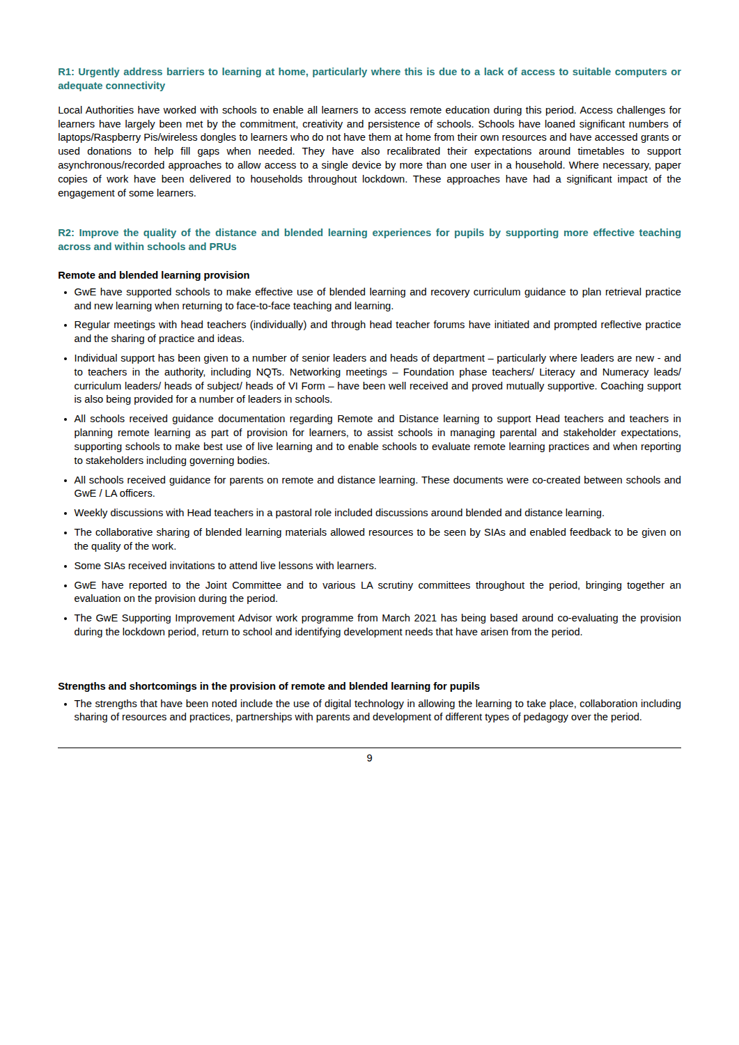R1: Urgently address barriers to learning at home, particularly where this is due to a lack of access to suitable computers or adequate connectivity
Local Authorities have worked with schools to enable all learners to access remote education during this period. Access challenges for learners have largely been met by the commitment, creativity and persistence of schools. Schools have loaned significant numbers of laptops/Raspberry Pis/wireless dongles to learners who do not have them at home from their own resources and have accessed grants or used donations to help fill gaps when needed. They have also recalibrated their expectations around timetables to support asynchronous/recorded approaches to allow access to a single device by more than one user in a household. Where necessary, paper copies of work have been delivered to households throughout lockdown. These approaches have had a significant impact of the engagement of some learners.
R2: Improve the quality of the distance and blended learning experiences for pupils by supporting more effective teaching across and within schools and PRUs
Remote and blended learning provision
GwE have supported schools to make effective use of blended learning and recovery curriculum guidance to plan retrieval practice and new learning when returning to face-to-face teaching and learning.
Regular meetings with head teachers (individually) and through head teacher forums have initiated and prompted reflective practice and the sharing of practice and ideas.
Individual support has been given to a number of senior leaders and heads of department – particularly where leaders are new - and to teachers in the authority, including NQTs. Networking meetings – Foundation phase teachers/ Literacy and Numeracy leads/ curriculum leaders/ heads of subject/ heads of VI Form – have been well received and proved mutually supportive. Coaching support is also being provided for a number of leaders in schools.
All schools received guidance documentation regarding Remote and Distance learning to support Head teachers and teachers in planning remote learning as part of provision for learners, to assist schools in managing parental and stakeholder expectations, supporting schools to make best use of live learning and to enable schools to evaluate remote learning practices and when reporting to stakeholders including governing bodies.
All schools received guidance for parents on remote and distance learning. These documents were co-created between schools and GwE / LA officers.
Weekly discussions with Head teachers in a pastoral role included discussions around blended and distance learning.
The collaborative sharing of blended learning materials allowed resources to be seen by SIAs and enabled feedback to be given on the quality of the work.
Some SIAs received invitations to attend live lessons with learners.
GwE have reported to the Joint Committee and to various LA scrutiny committees throughout the period, bringing together an evaluation on the provision during the period.
The GwE Supporting Improvement Advisor work programme from March 2021 has being based around co-evaluating the provision during the lockdown period, return to school and identifying development needs that have arisen from the period.
Strengths and shortcomings in the provision of remote and blended learning for pupils
The strengths that have been noted include the use of digital technology in allowing the learning to take place, collaboration including sharing of resources and practices, partnerships with parents and development of different types of pedagogy over the period.
9